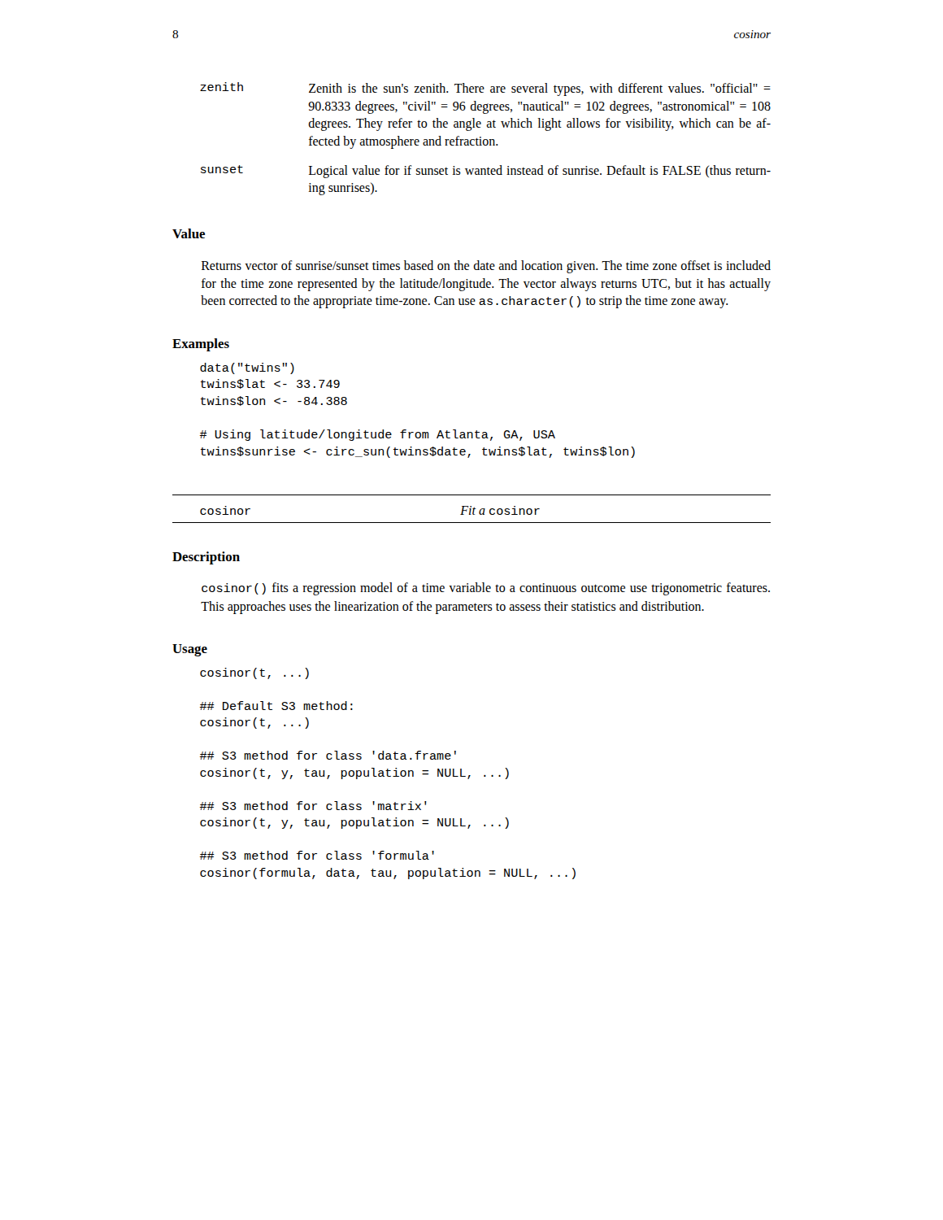8 cosinor
zenith
Zenith is the sun's zenith. There are several types, with different values. "official" = 90.8333 degrees, "civil" = 96 degrees, "nautical" = 102 degrees, "astronomical" = 108 degrees. They refer to the angle at which light allows for visibility, which can be affected by atmosphere and refraction.
sunset
Logical value for if sunset is wanted instead of sunrise. Default is FALSE (thus returning sunrises).
Value
Returns vector of sunrise/sunset times based on the date and location given. The time zone offset is included for the time zone represented by the latitude/longitude. The vector always returns UTC, but it has actually been corrected to the appropriate time-zone. Can use as.character() to strip the time zone away.
Examples
data("twins")
twins$lat <- 33.749
twins$lon <- -84.388

# Using latitude/longitude from Atlanta, GA, USA
twins$sunrise <- circ_sun(twins$date, twins$lat, twins$lon)
cosinor Fit a cosinor
Description
cosinor() fits a regression model of a time variable to a continuous outcome use trigonometric features. This approaches uses the linearization of the parameters to assess their statistics and distribution.
Usage
cosinor(t, ...)

## Default S3 method:
cosinor(t, ...)

## S3 method for class 'data.frame'
cosinor(t, y, tau, population = NULL, ...)

## S3 method for class 'matrix'
cosinor(t, y, tau, population = NULL, ...)

## S3 method for class 'formula'
cosinor(formula, data, tau, population = NULL, ...)